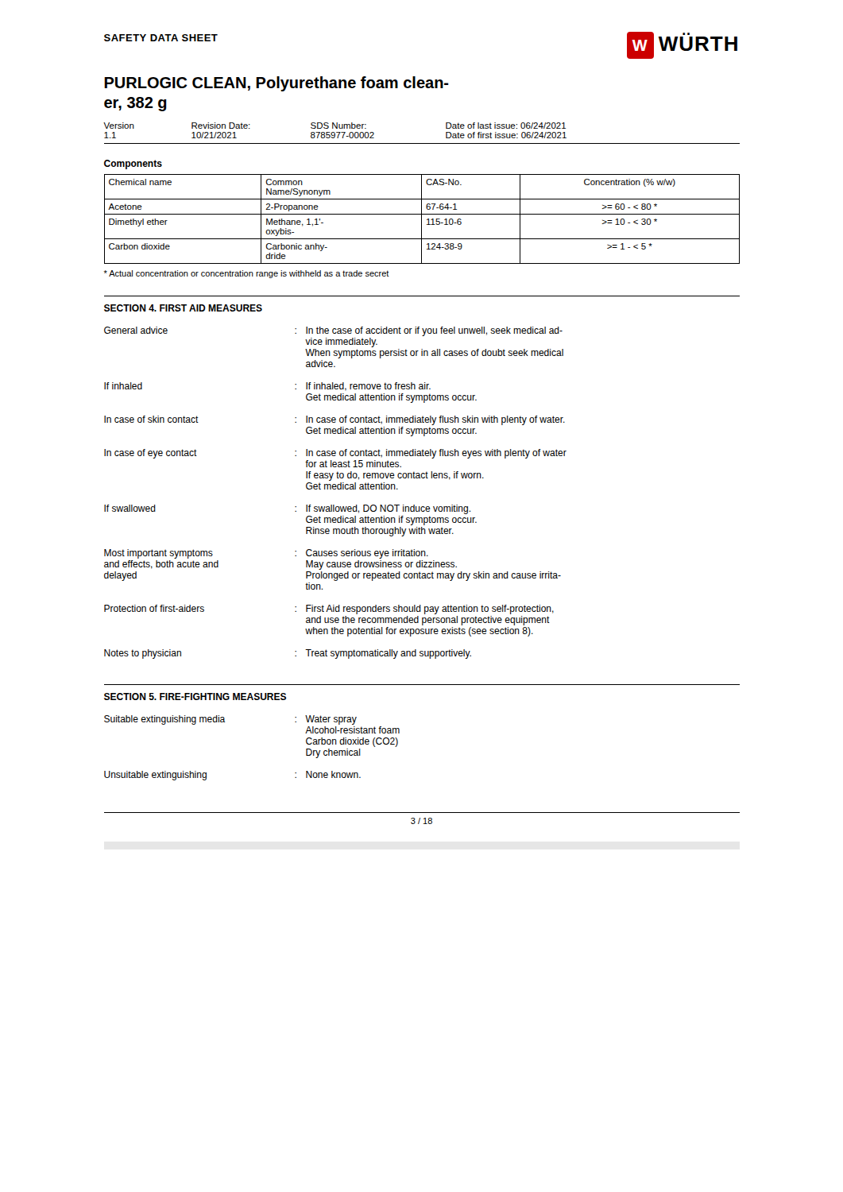SAFETY DATA SHEET
WWÜRTH
PURLOGIC CLEAN, Polyurethane foam clean-
er, 382 g
Version
1.1
Revision Date:
10/21/2021
SDS Number:
8785977-00002
Date of last issue: 06/24/2021
Date of first issue: 06/24/2021
Components
| Chemical name | Common Name/Synonym | CAS-No. | Concentration (% w/w) |
| --- | --- | --- | --- |
| Acetone | 2-Propanone | 67-64-1 | >= 60 - < 80 * |
| Dimethyl ether | Methane, 1,1'- oxybis- | 115-10-6 | >= 10 - < 30 * |
| Carbon dioxide | Carbonic anhy- dride | 124-38-9 | >= 1 - < 5 * |
* Actual concentration or concentration range is withheld as a trade secret
SECTION 4. FIRST AID MEASURES
| General advice | : | In the case of accident or if you feel unwell, seek medical ad- vice immediately. When symptoms persist or in all cases of doubt seek medical advice. |
| If inhaled | : | If inhaled, remove to fresh air. Get medical attention if symptoms occur. |
| In case of skin contact | : | In case of contact, immediately flush skin with plenty of water. Get medical attention if symptoms occur. |
| In case of eye contact | : | In case of contact, immediately flush eyes with plenty of water for at least 15 minutes. If easy to do, remove contact lens, if worn. Get medical attention. |
| If swallowed | : | If swallowed, DO NOT induce vomiting. Get medical attention if symptoms occur. Rinse mouth thoroughly with water. |
| Most important symptoms and effects, both acute and delayed | : | Causes serious eye irritation. May cause drowsiness or dizziness. Prolonged or repeated contact may dry skin and cause irrita- tion. |
| Protection of first-aiders | : | First Aid responders should pay attention to self-protection, and use the recommended personal protective equipment when the potential for exposure exists (see section 8). |
| Notes to physician | : | Treat symptomatically and supportively. |
SECTION 5. FIRE-FIGHTING MEASURES
| Suitable extinguishing media | : | Water spray Alcohol-resistant foam Carbon dioxide (CO2) Dry chemical |
| Unsuitable extinguishing | : | None known. |
3 / 18